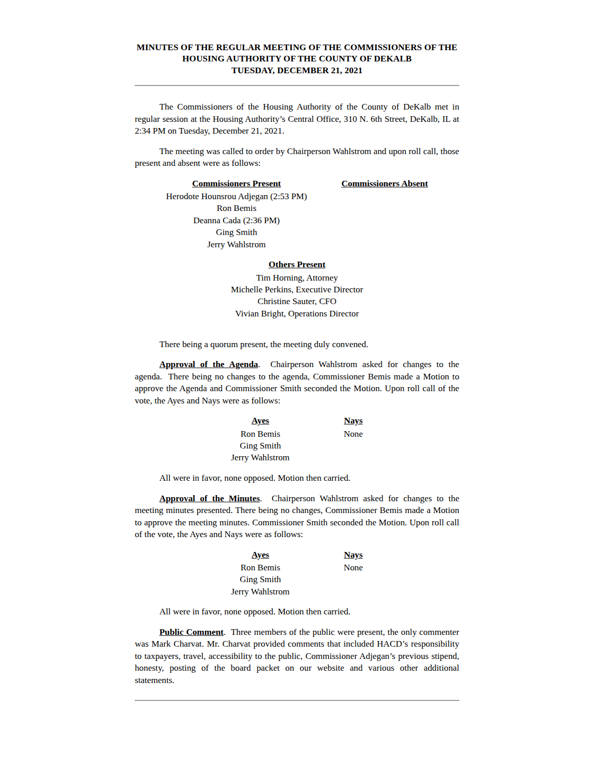MINUTES OF THE REGULAR MEETING OF THE COMMISSIONERS OF THE
HOUSING AUTHORITY OF THE COUNTY OF DEKALB
TUESDAY, DECEMBER 21, 2021
The Commissioners of the Housing Authority of the County of DeKalb met in regular session at the Housing Authority’s Central Office, 310 N. 6th Street, DeKalb, IL at 2:34 PM on Tuesday, December 21, 2021.
The meeting was called to order by Chairperson Wahlstrom and upon roll call, those present and absent were as follows:
| Commissioners Present | Commissioners Absent |
| --- | --- |
| Herodote Hounsrou Adjegan (2:53 PM) Ron Bemis Deanna Cada (2:36 PM) Ging Smith Jerry Wahlstrom | |
Others Present Tim Horning, Attorney
Michelle Perkins, Executive Director
Christine Sauter, CFO
Vivian Bright, Operations Director
There being a quorum present, the meeting duly convened.
Approval of the Agenda. Chairperson Wahlstrom asked for changes to the agenda. There being no changes to the agenda, Commissioner Bemis made a Motion to approve the Agenda and Commissioner Smith seconded the Motion. Upon roll call of the vote, the Ayes and Nays were as follows:
| Ayes | Nays |
| --- | --- |
| Ron Bemis Ging Smith Jerry Wahlstrom | None |
All were in favor, none opposed. Motion then carried.
Approval of the Minutes. Chairperson Wahlstrom asked for changes to the meeting minutes presented. There being no changes, Commissioner Bemis made a Motion to approve the meeting minutes. Commissioner Smith seconded the Motion. Upon roll call of the vote, the Ayes and Nays were as follows:
| Ayes | Nays |
| --- | --- |
| Ron Bemis Ging Smith Jerry Wahlstrom | None |
All were in favor, none opposed. Motion then carried.
Public Comment. Three members of the public were present, the only commenter was Mark Charvat. Mr. Charvat provided comments that included HACD’s responsibility to taxpayers, travel, accessibility to the public, Commissioner Adjegan’s previous stipend, honesty, posting of the board packet on our website and various other additional statements.